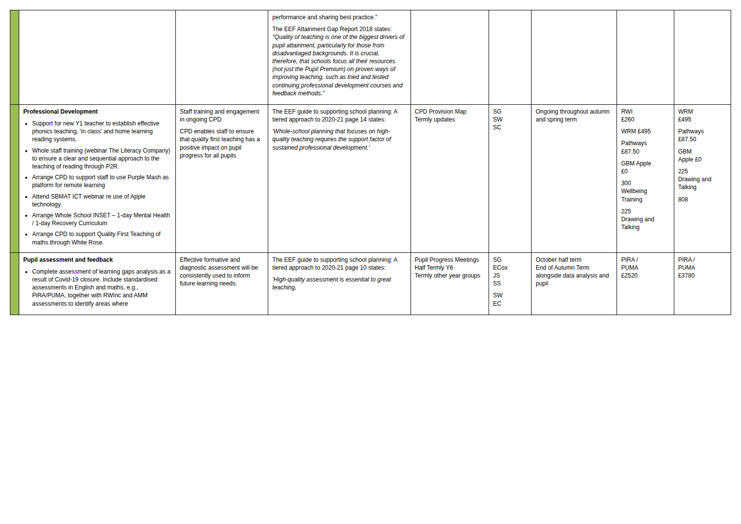| | | | performance and sharing best practice." The EEF Attainment Gap Report 2018 states: "Quality of teaching is one of the biggest drivers of pupil attainment, particularly for those from disadvantaged backgrounds. It is crucial, therefore, that schools focus all their resources (not just the Pupil Premium) on proven ways of improving teaching, such as tried and tested continuing professional development courses and feedback methods." | | | | | |
| | Professional Development Support for new Y1 teacher to establish effective phonics teaching, 'in class' and home learning reading systems. Whole staff training (webinar The Literacy Company) to ensure a clear and sequential approach to the teaching of reading through P2R. Arrange CPD to support staff to use Purple Mash as platform for remote learning Attend SBMAT ICT webinar re use of Apple technology. Arrange Whole School INSET – 1-day Mental Health / 1-day Recovery Curriculum Arrange CPD to support Quality First Teaching of maths through White Rose. | Staff training and engagement in ongoing CPD CPD enables staff to ensure that quality first teaching has a positive impact on pupil progress for all pupils | The EEF guide to supporting school planning: A tiered approach to 2020-21 page 14 states: 'Whole-school planning that focuses on high-quality teaching requires the support factor of sustained professional development.' | CPD Provision Map Termly updates | SG SW SC | Ongoing throughout autumn and spring term | RWI £260 WRM £495 Pathways £87.50 GBM Apple £0 300 Wellbeing Training 225 Drawing and Talking | WRM £495 Pathways £87.50 GBM Apple £0 225 Drawing and Talking 808 |
| | Pupil assessment and feedback Complete assessment of learning gaps analysis as a result of Covid-19 closure. Include standardised assessments in English and maths, e.g., PiRA/PUMA, together with RWInc and AMM assessments to identify areas where | Effective formative and diagnostic assessment will be consistently used to inform future learning needs. | The EEF guide to supporting school planning: A tiered approach to 2020-21 page 10 states: 'High-quality assessment is essential to great teaching, | Pupil Progress Meetings Half Termly Y6 Termly other year groups | SG ECox JS SS SW EC | October half term End of Autumn Term alongside data analysis and pupil | PIRA / PUMA £2520 | PIRA / PUMA £3780 |